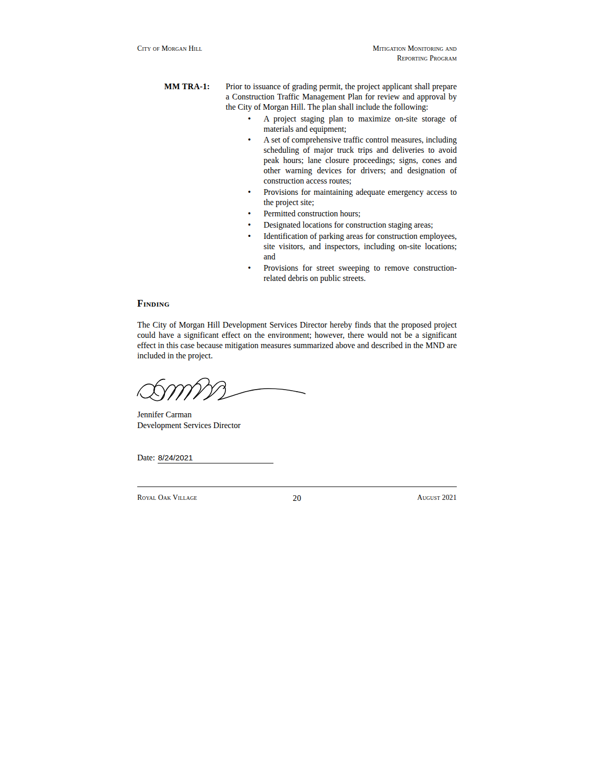City of Morgan Hill
Mitigation Monitoring and
Reporting Program
MM TRA-1:
Prior to issuance of grading permit, the project applicant shall prepare a Construction Traffic Management Plan for review and approval by the City of Morgan Hill. The plan shall include the following:
A project staging plan to maximize on-site storage of materials and equipment;
A set of comprehensive traffic control measures, including scheduling of major truck trips and deliveries to avoid peak hours; lane closure proceedings; signs, cones and other warning devices for drivers; and designation of construction access routes;
Provisions for maintaining adequate emergency access to the project site;
Permitted construction hours;
Designated locations for construction staging areas;
Identification of parking areas for construction employees, site visitors, and inspectors, including on-site locations; and
Provisions for street sweeping to remove construction-related debris on public streets.
Finding
The City of Morgan Hill Development Services Director hereby finds that the proposed project could have a significant effect on the environment; however, there would not be a significant effect in this case because mitigation measures summarized above and described in the MND are included in the project.
Jennifer Carman
Development Services Director
Date: 8/24/2021
Royal Oak Village
20
August 2021